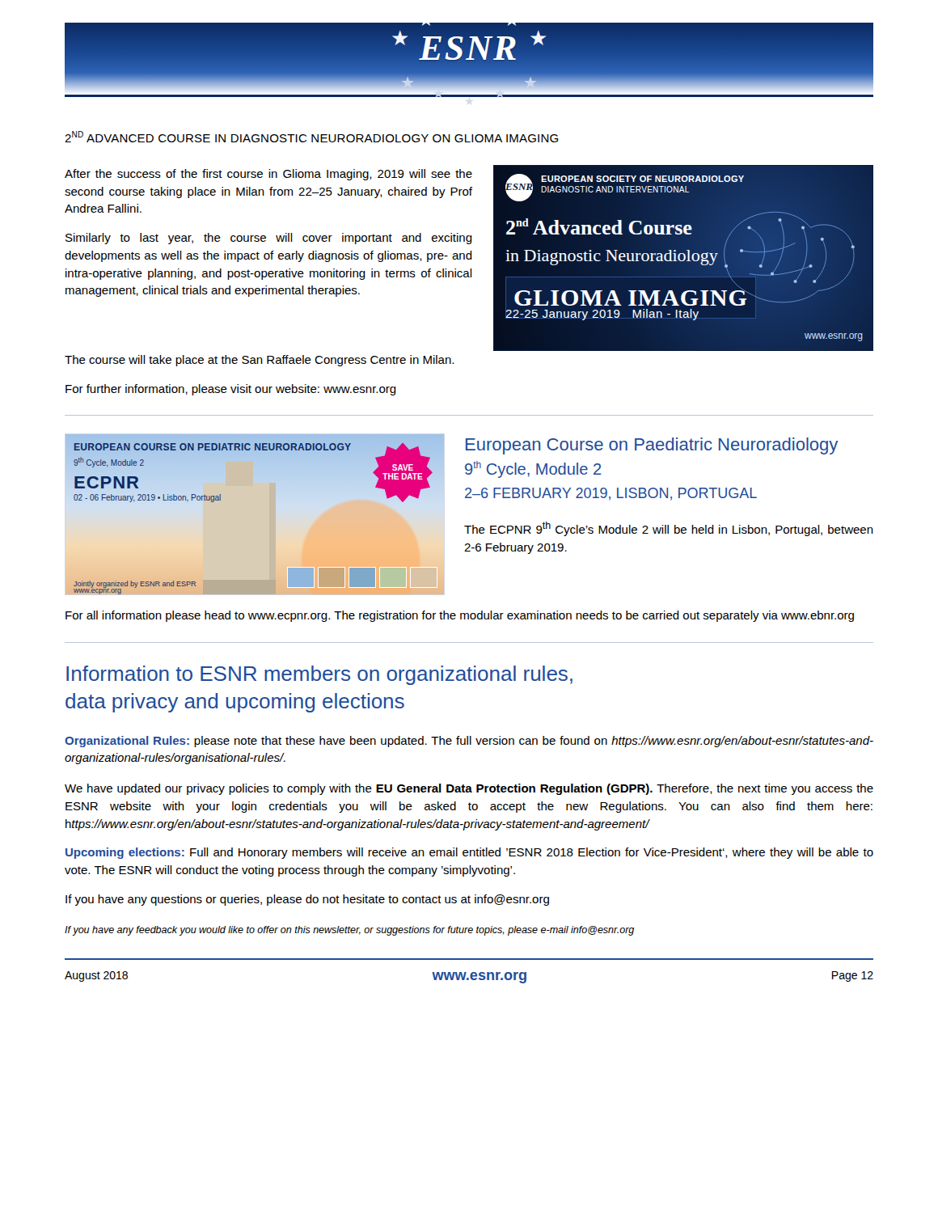★ ★ ★ ★ ★ ★ ★ ★ ★ ★ ★ ESNR
2ND ADVANCED COURSE IN DIAGNOSTIC NEURORADIOLOGY ON GLIOMA IMAGING
After the success of the first course in Glioma Imaging, 2019 will see the second course taking place in Milan from 22–25 January, chaired by Prof Andrea Fallini.
Similarly to last year, the course will cover important and exciting developments as well as the impact of early diagnosis of gliomas, pre- and intra-operative planning, and post-operative monitoring in terms of clinical management, clinical trials and experimental therapies.
ESNR
EUROPEAN SOCIETY OF NEURORADIOLOGY DIAGNOSTIC AND INTERVENTIONAL
2nd Advanced Course
in Diagnostic Neuroradiology
GLIOMA IMAGING
22-25 January 2019 Milan - Italy
www.esnr.org
The course will take place at the San Raffaele Congress Centre in Milan.
For further information, please visit our website: www.esnr.org
EUROPEAN COURSE ON PEDIATRIC NEURORADIOLOGY
9th Cycle, Module 2
ECPNR
02 - 06 February, 2019 • Lisbon, Portugal
Jointly organized by ESNR and ESPR
www.ecpnr.org
SAVE
THE DATE
European Course on Paediatric Neuroradiology
9th Cycle, Module 2
2–6 FEBRUARY 2019, LISBON, PORTUGAL
The ECPNR 9th Cycle’s Module 2 will be held in Lisbon, Portugal, between 2-6 February 2019.
For all information please head to www.ecpnr.org. The registration for the modular examination needs to be carried out separately via www.ebnr.org
Information to ESNR members on organizational rules,
data privacy and upcoming elections
Organizational Rules: please note that these have been updated. The full version can be found on https://www.esnr.org/en/about-esnr/statutes-and-organizational-rules/organisational-rules/.
We have updated our privacy policies to comply with the EU General Data Protection Regulation (GDPR). Therefore, the next time you access the ESNR website with your login credentials you will be asked to accept the new Regulations. You can also find them here: https://www.esnr.org/en/about-esnr/statutes-and-organizational-rules/data-privacy-statement-and-agreement/
Upcoming elections: Full and Honorary members will receive an email entitled ’ESNR 2018 Election for Vice-President‘, where they will be able to vote. The ESNR will conduct the voting process through the company ’simplyvoting’.
If you have any questions or queries, please do not hesitate to contact us at info@esnr.org
If you have any feedback you would like to offer on this newsletter, or suggestions for future topics, please e-mail info@esnr.org
August 2018
www.esnr.org
Page 12